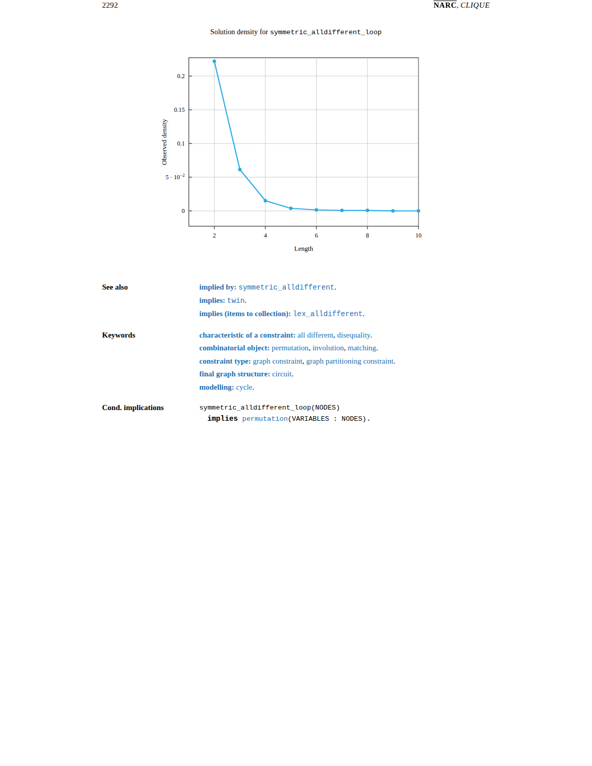2292 NARC, CLIQUE
Solution density for symmetric_alldifferent_loop
Solution density for symmetric_alldifferent_loop Observed density plotted against length. Values: length 2 ≈ 0.222, 3 ≈ 0.061, 4 ≈ 0.015, 5 ≈ 0.004, 6 ≈ 0.001, 7 ≈ 0.0004, 8 ≈ 0.0002, 9 ≈ 0.0001, 10 ≈ 0.00005. 0 5 · 10−2 0.1 0.15 0.2 2 4 6 8 10 Length Observed density
See also
implied by: symmetric_alldifferent.
implies: twin.
implies (items to collection): lex_alldifferent.
Keywords
characteristic of a constraint: all different, disequality.
combinatorial object: permutation, involution, matching.
constraint type: graph constraint, graph partitioning constraint.
final graph structure: circuit.
modelling: cycle.
Cond. implications
symmetric_alldifferent_loop(NODES)
implies permutation(VARIABLES : NODES).